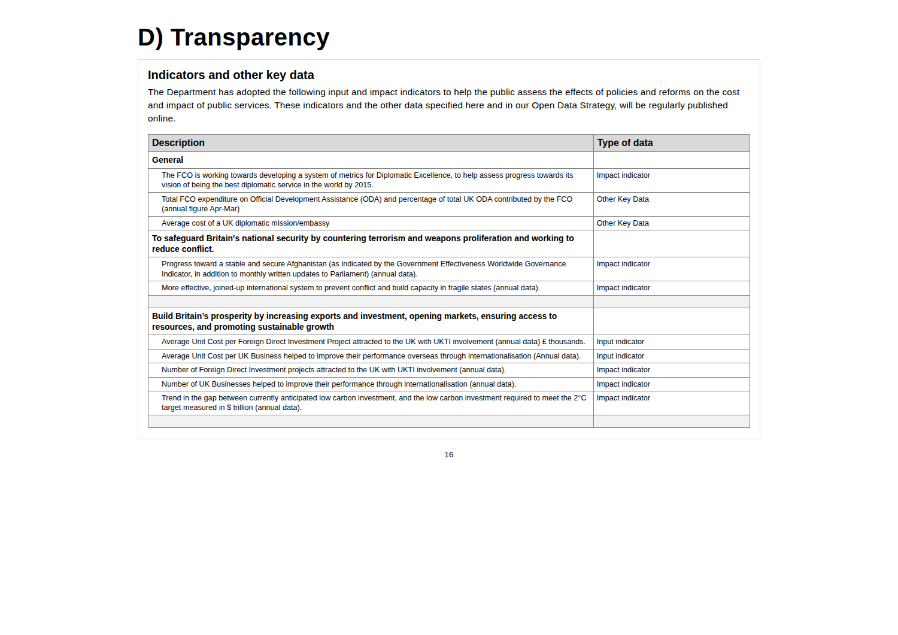D) Transparency
Indicators and other key data
The Department has adopted the following input and impact indicators to help the public assess the effects of policies and reforms on the cost and impact of public services. These indicators and the other data specified here and in our Open Data Strategy, will be regularly published online.
| Description | Type of data |
| --- | --- |
| General | |
| The FCO is working towards developing a system of metrics for Diplomatic Excellence, to help assess progress towards its vision of being the best diplomatic service in the world by 2015. | Impact indicator |
| Total FCO expenditure on Official Development Assistance (ODA) and percentage of total UK ODA contributed by the FCO (annual figure Apr-Mar) | Other Key Data |
| Average cost of a UK diplomatic mission/embassy | Other Key Data |
| To safeguard Britain's national security by countering terrorism and weapons proliferation and working to reduce conflict. | |
| Progress toward a stable and secure Afghanistan (as indicated by the Government Effectiveness Worldwide Governance Indicator, in addition to monthly written updates to Parliament) (annual data). | Impact indicator |
| More effective, joined-up international system to prevent conflict and build capacity in fragile states (annual data). | Impact indicator |
| Build Britain’s prosperity by increasing exports and investment, opening markets, ensuring access to resources, and promoting sustainable growth | |
| Average Unit Cost per Foreign Direct Investment Project attracted to the UK with UKTI involvement (annual data) £ thousands. | Input indicator |
| Average Unit Cost per UK Business helped to improve their performance overseas through internationalisation (Annual data). | Input indicator |
| Number of Foreign Direct Investment projects attracted to the UK with UKTI involvement (annual data). | Impact indicator |
| Number of UK Businesses helped to improve their performance through internationalisation (annual data). | Impact indicator |
| Trend in the gap between currently anticipated low carbon investment, and the low carbon investment required to meet the 2°C target measured in $ trillion (annual data). | Impact indicator |
16